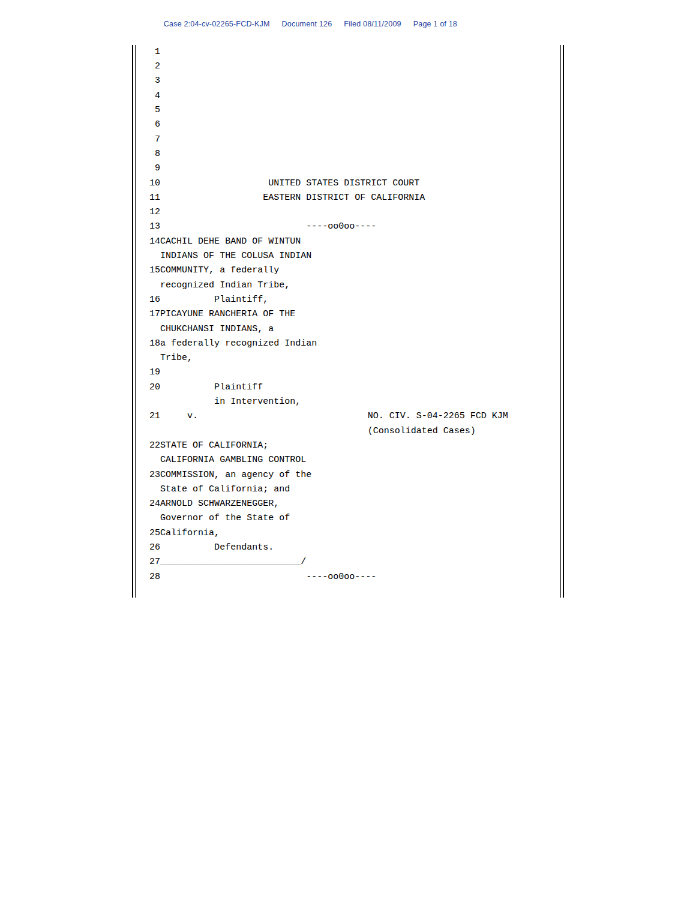Case 2:04-cv-02265-FCD-KJM Document 126 Filed 08/11/2009 Page 1 of 18
| 1 | |
| 2 | |
| 3 | |
| 4 | |
| 5 | |
| 6 | |
| 7 | |
| 8 | |
| 9 | |
| 10 | UNITED STATES DISTRICT COURT |
| 11 | EASTERN DISTRICT OF CALIFORNIA |
| 12 | |
| 13 | ----oo0oo---- |
| 14 | CACHIL DEHE BAND OF WINTUN INDIANS OF THE COLUSA INDIAN |
| 15 | COMMUNITY, a federally recognized Indian Tribe, |
| 16 | Plaintiff, |
| 17 | PICAYUNE RANCHERIA OF THE CHUKCHANSI INDIANS, a |
| 18 | a federally recognized Indian Tribe, |
| 19 | |
| 20 | Plaintiff in Intervention, |
| 21 | v. NO. CIV. S-04-2265 FCD KJM (Consolidated Cases) |
| 22 | STATE OF CALIFORNIA; CALIFORNIA GAMBLING CONTROL |
| 23 | COMMISSION, an agency of the State of California; and |
| 24 | ARNOLD SCHWARZENEGGER, Governor of the State of |
| 25 | California, |
| 26 | Defendants. |
| 27 | __________________________/ |
| 28 | ----oo0oo---- |